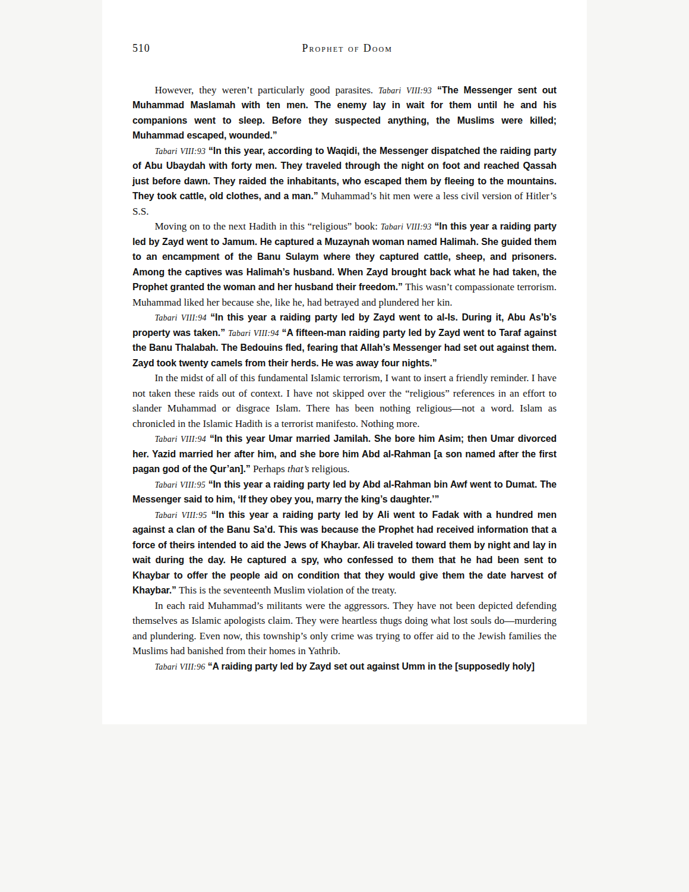510 Prophet of Doom
However, they weren’t particularly good parasites. Tabari VIII:93 The Messenger sent out Muhammad Maslamah with ten men. The enemy lay in wait for them until he and his companions went to sleep. Before they suspected anything, the Muslims were killed; Muhammad escaped, wounded.
Tabari VIII:93 In this year, according to Waqidi, the Messenger dispatched the raiding party of Abu Ubaydah with forty men. They traveled through the night on foot and reached Qassah just before dawn. They raided the inhabitants, who escaped them by fleeing to the mountains. They took cattle, old clothes, and a man. Muhammad’s hit men were a less civil version of Hitler’s S.S.
Moving on to the next Hadith in this “religious” book: Tabari VIII:93 In this year a raiding party led by Zayd went to Jamum. He captured a Muzaynah woman named Halimah. She guided them to an encampment of the Banu Sulaym where they captured cattle, sheep, and prisoners. Among the captives was Halimah’s husband. When Zayd brought back what he had taken, the Prophet granted the woman and her husband their freedom. This wasn’t compassionate terrorism. Muhammad liked her because she, like he, had betrayed and plundered her kin.
Tabari VIII:94 In this year a raiding party led by Zayd went to al-Is. During it, Abu As’b’s property was taken. Tabari VIII:94 A fifteen-man raiding party led by Zayd went to Taraf against the Banu Thalabah. The Bedouins fled, fearing that Allah’s Messenger had set out against them. Zayd took twenty camels from their herds. He was away four nights.
In the midst of all of this fundamental Islamic terrorism, I want to insert a friendly reminder. I have not taken these raids out of context. I have not skipped over the “religious” references in an effort to slander Muhammad or disgrace Islam. There has been nothing religious—not a word. Islam as chronicled in the Islamic Hadith is a terrorist manifesto. Nothing more.
Tabari VIII:94 In this year Umar married Jamilah. She bore him Asim; then Umar divorced her. Yazid married her after him, and she bore him Abd al-Rahman [a son named after the first pagan god of the Qur’an]. Perhaps that’s religious.
Tabari VIII:95 In this year a raiding party led by Abd al-Rahman bin Awf went to Dumat. The Messenger said to him, ‘If they obey you, marry the king’s daughter.’
Tabari VIII:95 In this year a raiding party led by Ali went to Fadak with a hundred men against a clan of the Banu Sa’d. This was because the Prophet had received information that a force of theirs intended to aid the Jews of Khaybar. Ali traveled toward them by night and lay in wait during the day. He captured a spy, who confessed to them that he had been sent to Khaybar to offer the people aid on condition that they would give them the date harvest of Khaybar. This is the seventeenth Muslim violation of the treaty.
In each raid Muhammad’s militants were the aggressors. They have not been depicted defending themselves as Islamic apologists claim. They were heartless thugs doing what lost souls do—murdering and plundering. Even now, this township’s only crime was trying to offer aid to the Jewish families the Muslims had banished from their homes in Yathrib.
Tabari VIII:96 “A raiding party led by Zayd set out against Umm in the [supposedly holy]